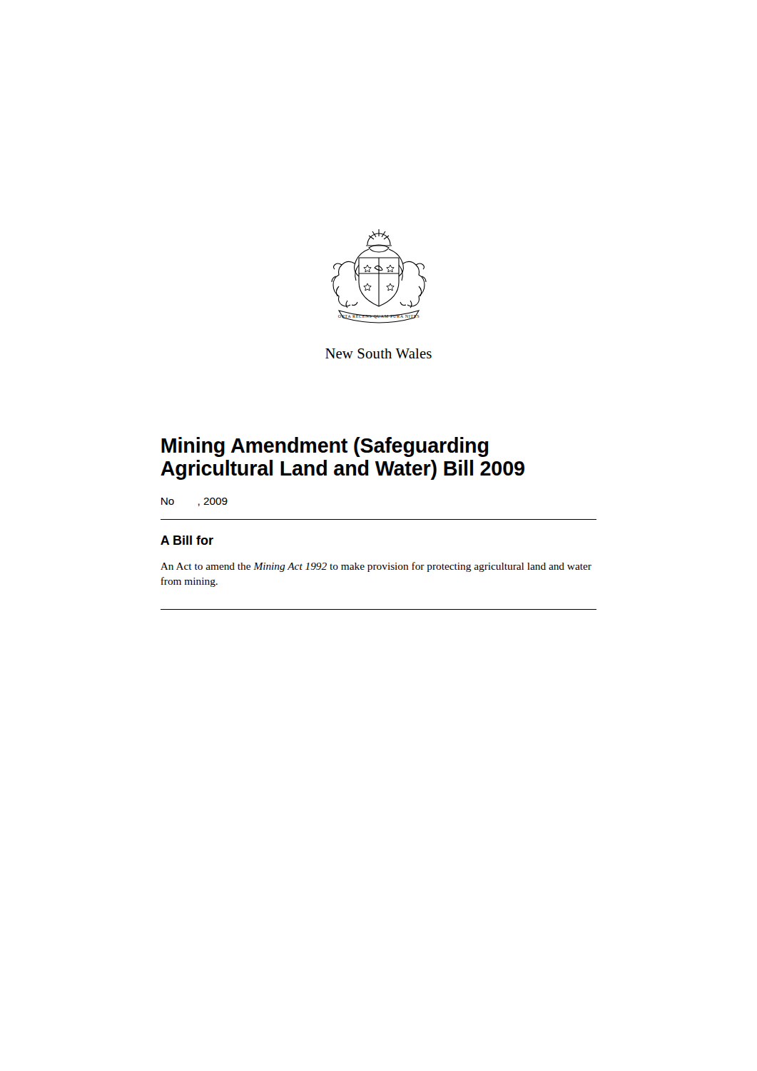ORTA RECENS QUAM PURA NITES
New South Wales
Mining Amendment (Safeguarding Agricultural Land and Water) Bill 2009
No , 2009
A Bill for
An Act to amend the Mining Act 1992 to make provision for protecting agricultural land and water from mining.